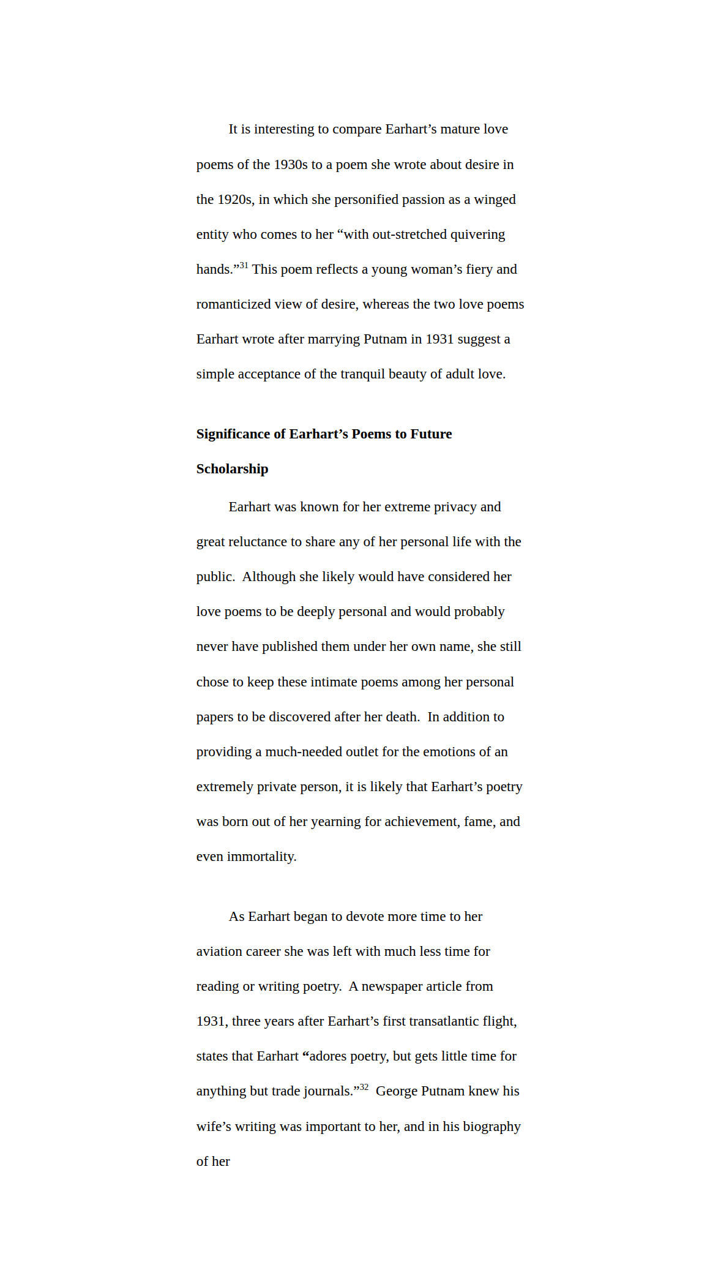It is interesting to compare Earhart’s mature love poems of the 1930s to a poem she wrote about desire in the 1920s, in which she personified passion as a winged entity who comes to her “with out-stretched quivering hands.”31 This poem reflects a young woman’s fiery and romanticized view of desire, whereas the two love poems Earhart wrote after marrying Putnam in 1931 suggest a simple acceptance of the tranquil beauty of adult love.
Significance of Earhart’s Poems to Future Scholarship
Earhart was known for her extreme privacy and great reluctance to share any of her personal life with the public. Although she likely would have considered her love poems to be deeply personal and would probably never have published them under her own name, she still chose to keep these intimate poems among her personal papers to be discovered after her death. In addition to providing a much-needed outlet for the emotions of an extremely private person, it is likely that Earhart’s poetry was born out of her yearning for achievement, fame, and even immortality.
As Earhart began to devote more time to her aviation career she was left with much less time for reading or writing poetry. A newspaper article from 1931, three years after Earhart’s first transatlantic flight, states that Earhart “adores poetry, but gets little time for anything but trade journals.”32 George Putnam knew his wife’s writing was important to her, and in his biography of her